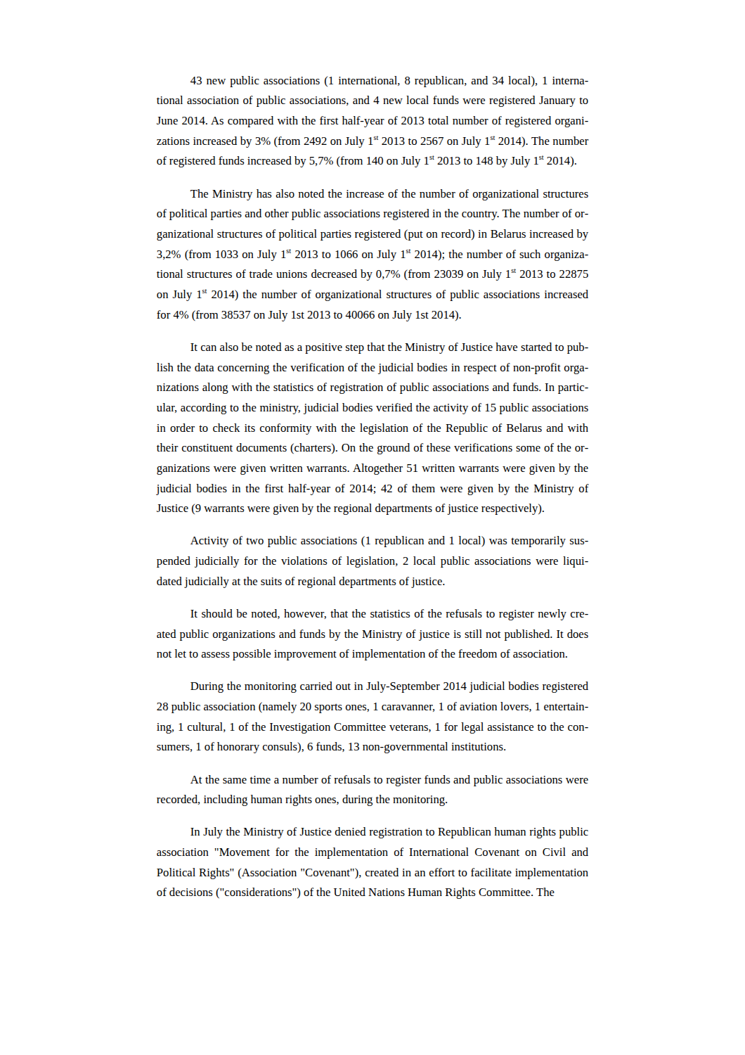43 new public associations (1 international, 8 republican, and 34 local), 1 international association of public associations, and 4 new local funds were registered January to June 2014. As compared with the first half-year of 2013 total number of registered organizations increased by 3% (from 2492 on July 1st 2013 to 2567 on July 1st 2014). The number of registered funds increased by 5,7% (from 140 on July 1st 2013 to 148 by July 1st 2014).
The Ministry has also noted the increase of the number of organizational structures of political parties and other public associations registered in the country. The number of organizational structures of political parties registered (put on record) in Belarus increased by 3,2% (from 1033 on July 1st 2013 to 1066 on July 1st 2014); the number of such organizational structures of trade unions decreased by 0,7% (from 23039 on July 1st 2013 to 22875 on July 1st 2014) the number of organizational structures of public associations increased for 4% (from 38537 on July 1st 2013 to 40066 on July 1st 2014).
It can also be noted as a positive step that the Ministry of Justice have started to publish the data concerning the verification of the judicial bodies in respect of non-profit organizations along with the statistics of registration of public associations and funds. In particular, according to the ministry, judicial bodies verified the activity of 15 public associations in order to check its conformity with the legislation of the Republic of Belarus and with their constituent documents (charters). On the ground of these verifications some of the organizations were given written warrants. Altogether 51 written warrants were given by the judicial bodies in the first half-year of 2014; 42 of them were given by the Ministry of Justice (9 warrants were given by the regional departments of justice respectively).
Activity of two public associations (1 republican and 1 local) was temporarily suspended judicially for the violations of legislation, 2 local public associations were liquidated judicially at the suits of regional departments of justice.
It should be noted, however, that the statistics of the refusals to register newly created public organizations and funds by the Ministry of justice is still not published. It does not let to assess possible improvement of implementation of the freedom of association.
During the monitoring carried out in July-September 2014 judicial bodies registered 28 public association (namely 20 sports ones, 1 caravanner, 1 of aviation lovers, 1 entertaining, 1 cultural, 1 of the Investigation Committee veterans, 1 for legal assistance to the consumers, 1 of honorary consuls), 6 funds, 13 non-governmental institutions.
At the same time a number of refusals to register funds and public associations were recorded, including human rights ones, during the monitoring.
In July the Ministry of Justice denied registration to Republican human rights public association "Movement for the implementation of International Covenant on Civil and Political Rights" (Association "Covenant"), created in an effort to facilitate implementation of decisions ("considerations") of the United Nations Human Rights Committee. The